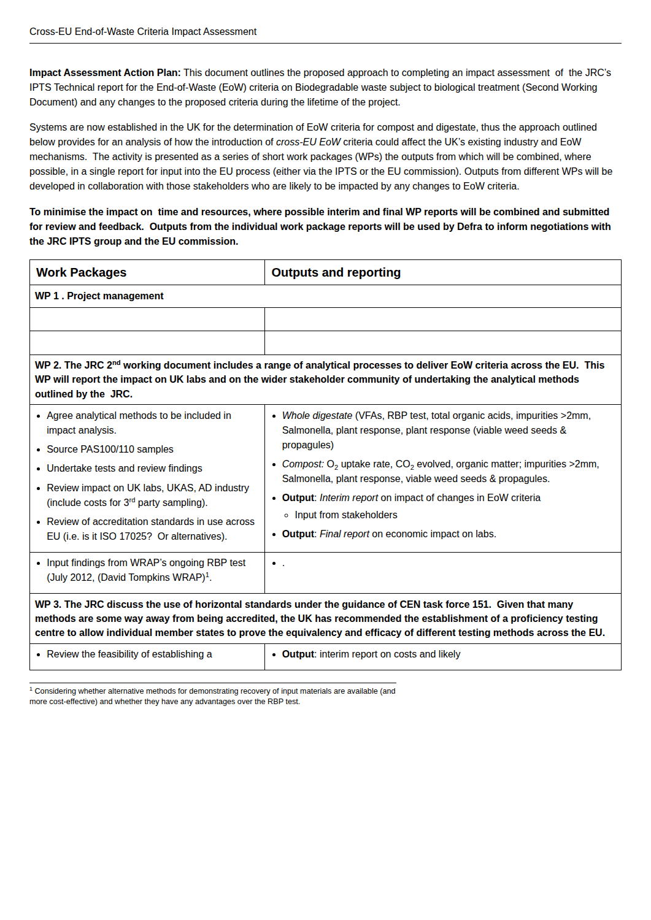Cross-EU End-of-Waste Criteria Impact Assessment
Impact Assessment Action Plan: This document outlines the proposed approach to completing an impact assessment of the JRC’s IPTS Technical report for the End-of-Waste (EoW) criteria on Biodegradable waste subject to biological treatment (Second Working Document) and any changes to the proposed criteria during the lifetime of the project.
Systems are now established in the UK for the determination of EoW criteria for compost and digestate, thus the approach outlined below provides for an analysis of how the introduction of cross-EU EoW criteria could affect the UK’s existing industry and EoW mechanisms. The activity is presented as a series of short work packages (WPs) the outputs from which will be combined, where possible, in a single report for input into the EU process (either via the IPTS or the EU commission). Outputs from different WPs will be developed in collaboration with those stakeholders who are likely to be impacted by any changes to EoW criteria.
To minimise the impact on time and resources, where possible interim and final WP reports will be combined and submitted for review and feedback. Outputs from the individual work package reports will be used by Defra to inform negotiations with the JRC IPTS group and the EU commission.
| Work Packages | Outputs and reporting |
| --- | --- |
| WP 1 . Project management |
| WP 2. The JRC 2 nd working document includes a range of analytical processes to deliver EoW criteria across the EU. This WP will report the impact on UK labs and on the wider stakeholder community of undertaking the analytical methods outlined by the JRC. |
| Agree analytical methods to be included in impact analysis. Source PAS100/110 samples Undertake tests and review findings Review impact on UK labs, UKAS, AD industry (include costs for 3 rd party sampling). Review of accreditation standards in use across EU (i.e. is it ISO 17025? Or alternatives). | Whole digestate (VFAs, RBP test, total organic acids, impurities >2mm, Salmonella, plant response, plant response (viable weed seeds & propagules) Compost: O 2 uptake rate, CO 2 evolved, organic matter; impurities >2mm, Salmonella, plant response, viable weed seeds & propagules. Output : Interim report on impact of changes in EoW criteria Input from stakeholders Output : Final report on economic impact on labs. |
| Input findings from WRAP’s ongoing RBP test (July 2012, (David Tompkins WRAP) 1 . | . |
| WP 3. The JRC discuss the use of horizontal standards under the guidance of CEN task force 151. Given that many methods are some way away from being accredited, the UK has recommended the establishment of a proficiency testing centre to allow individual member states to prove the equivalency and efficacy of different testing methods across the EU. |
| Review the feasibility of establishing a | Output : interim report on costs and likely |
1 Considering whether alternative methods for demonstrating recovery of input materials are available (and more cost-effective) and whether they have any advantages over the RBP test.